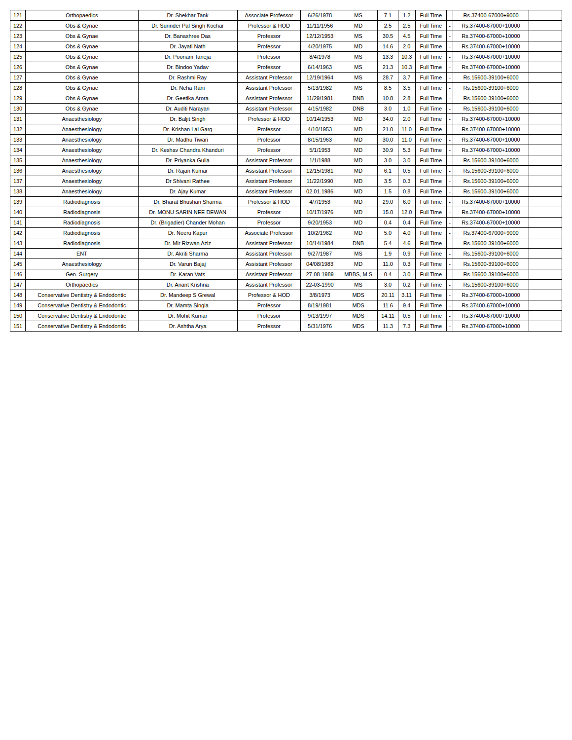| 121 | Orthopaedics | Dr. Shekhar Tank | Associate Professor | 6/26/1978 | MS | 7.1 | 1.2 | Full Time | - | Rs.37400-67000+9000 | |
| 122 | Obs & Gynae | Dr. Surinder Pal Singh Kochar | Professor & HOD | 11/11/1956 | MD | 2.5 | 2.5 | Full Time | - | Rs.37400-67000+10000 | |
| 123 | Obs & Gynae | Dr. Banashree Das | Professor | 12/12/1953 | MS | 30.5 | 4.5 | Full Time | - | Rs.37400-67000+10000 | |
| 124 | Obs & Gynae | Dr. Jayati Nath | Professor | 4/20/1975 | MD | 14.6 | 2.0 | Full Time | - | Rs.37400-67000+10000 | |
| 125 | Obs & Gynae | Dr. Poonam Taneja | Professor | 8/4/1978 | MS | 13.3 | 10.3 | Full Time | - | Rs.37400-67000+10000 | |
| 126 | Obs & Gynae | Dr. Bindoo Yadav | Professor | 6/14/1963 | MS | 21.3 | 10.3 | Full Time | - | Rs.37400-67000+10000 | |
| 127 | Obs & Gynae | Dr. Rashmi Ray | Assistant Professor | 12/19/1964 | MS | 28.7 | 3.7 | Full Time | - | Rs.15600-39100+6000 | |
| 128 | Obs & Gynae | Dr. Neha Rani | Assistant Professor | 5/13/1982 | MS | 8.5 | 3.5 | Full Time | - | Rs.15600-39100+6000 | |
| 129 | Obs & Gynae | Dr. Geetika Arora | Assistant Professor | 11/29/1981 | DNB | 10.8 | 2.8 | Full Time | - | Rs.15600-39100+6000 | |
| 130 | Obs & Gynae | Dr. Auditi Narayan | Assistant Professor | 4/15/1982 | DNB | 3.0 | 1.0 | Full Time | - | Rs.15600-39100+6000 | |
| 131 | Anaesthesiology | Dr. Baljit Singh | Professor & HOD | 10/14/1953 | MD | 34.0 | 2.0 | Full Time | - | Rs.37400-67000+10000 | |
| 132 | Anaesthesiology | Dr. Krishan Lal Garg | Professor | 4/10/1953 | MD | 21.0 | 11.0 | Full Time | - | Rs.37400-67000+10000 | |
| 133 | Anaesthesiology | Dr. Madhu Tiwari | Professor | 8/15/1963 | MD | 30.0 | 11.0 | Full Time | - | Rs.37400-67000+10000 | |
| 134 | Anaesthesiology | Dr. Keshav Chandra Khanduri | Professor | 5/1/1953 | MD | 30.9 | 5.3 | Full Time | - | Rs.37400-67000+10000 | |
| 135 | Anaesthesiology | Dr. Priyanka Gulia | Assistant Professor | 1/1/1988 | MD | 3.0 | 3.0 | Full Time | - | Rs.15600-39100+6000 | |
| 136 | Anaesthesiology | Dr. Rajan Kumar | Assistant Professor | 12/15/1981 | MD | 6.1 | 0.5 | Full Time | - | Rs.15600-39100+6000 | |
| 137 | Anaesthesiology | Dr Shivani Rathee | Assistant Professor | 11/22/1990 | MD | 3.5 | 0.3 | Full Time | - | Rs.15600-39100+6000 | |
| 138 | Anaesthesiology | Dr. Ajay Kumar | Assistant Professor | 02.01.1986 | MD | 1.5 | 0.8 | Full Time | - | Rs.15600-39100+6000 | |
| 139 | Radiodiagnosis | Dr. Bharat Bhushan Sharma | Professor & HOD | 4/7/1953 | MD | 29.0 | 6.0 | Full Time | - | Rs.37400-67000+10000 | |
| 140 | Radiodiagnosis | Dr. MONU SARIN NEE DEWAN | Professor | 10/17/1976 | MD | 15.0 | 12.0 | Full Time | - | Rs.37400-67000+10000 | |
| 141 | Radiodiagnosis | Dr. (Brigadier) Chander Mohan | Professor | 9/20/1953 | MD | 0.4 | 0.4 | Full Time | - | Rs.37400-67000+10000 | |
| 142 | Radiodiagnosis | Dr. Neeru Kapur | Associate Professor | 10/2/1962 | MD | 5.0 | 4.0 | Full Time | - | Rs.37400-67000+9000 | |
| 143 | Radiodiagnosis | Dr. Mir Rizwan Aziz | Assistant Professor | 10/14/1984 | DNB | 5.4 | 4.6 | Full Time | - | Rs.15600-39100+6000 | |
| 144 | ENT | Dr. Akriti Sharma | Assistant Professor | 9/27/1987 | MS | 1.9 | 0.9 | Full Time | - | Rs.15600-39100+6000 | |
| 145 | Anaesthesiology | Dr. Varun Bajaj | Assistant Professor | 04/08/1983 | MD | 11.0 | 0.3 | Full Time | - | Rs.15600-39100+6000 | |
| 146 | Gen. Surgery | Dr. Karan Vats | Assistant Professor | 27-08-1989 | MBBS, M.S | 0.4 | 3.0 | Full Time | - | Rs.15600-39100+6000 | |
| 147 | Orthopaedics | Dr. Anant Krishna | Assistant Professor | 22-03-1990 | MS | 3.0 | 0.2 | Full Time | - | Rs.15600-39100+6000 | |
| 148 | Conservative Dentistry & Endodontic | Dr. Mandeep S Grewal | Professor & HOD | 3/8/1973 | MDS | 20.11 | 3.11 | Full Time | - | Rs.37400-67000+10000 | |
| 149 | Conservative Dentistry & Endodontic | Dr. Mamta Singla | Professor | 8/19/1981 | MDS | 11.6 | 9.4 | Full Time | - | Rs.37400-67000+10000 | |
| 150 | Conservative Dentistry & Endodontic | Dr. Mohit Kumar | Professor | 9/13/1997 | MDS | 14.11 | 0.5 | Full Time | - | Rs.37400-67000+10000 | |
| 151 | Conservative Dentistry & Endodontic | Dr. Ashtha Arya | Professor | 5/31/1976 | MDS | 11.3 | 7.3 | Full Time | - | Rs.37400-67000+10000 | |